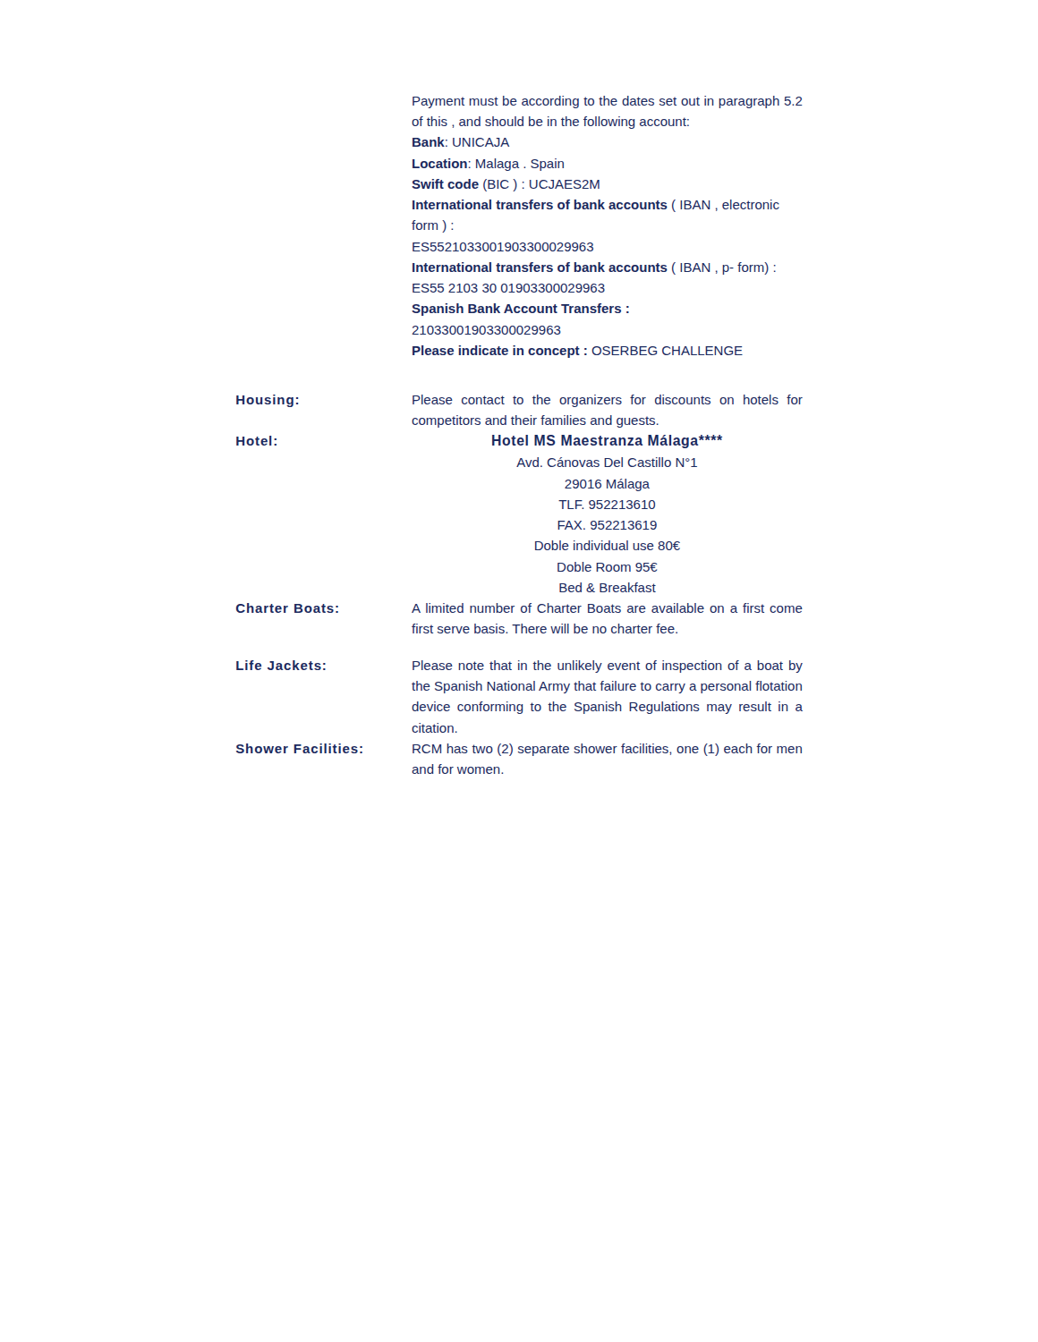Payment must be according to the dates set out in paragraph 5.2 of this , and should be in the following account:
Bank: UNICAJA
Location: Malaga . Spain
Swift code (BIC ) : UCJAES2M
International transfers of bank accounts ( IBAN , electronic form ) :
ES5521033001903300029963
International transfers of bank accounts ( IBAN , p- form) :
ES55 2103 30 01903300029963
Spanish Bank Account Transfers :
21033001903300029963
Please indicate in concept : OSERBEG CHALLENGE
Housing:
Please contact to the organizers for discounts on hotels for competitors and their families and guests.
Hotel:
Hotel MS Maestranza Málaga****
Avd. Cánovas Del Castillo N°1
29016 Málaga
TLF. 952213610
FAX. 952213619
Doble individual use 80€
Doble Room 95€
Bed & Breakfast
Charter Boats:
A limited number of Charter Boats are available on a first come first serve basis. There will be no charter fee.
Life Jackets:
Please note that in the unlikely event of inspection of a boat by the Spanish National Army that failure to carry a personal flotation device conforming to the Spanish Regulations may result in a citation.
Shower Facilities:
RCM has two (2) separate shower facilities, one (1) each for men and for women.